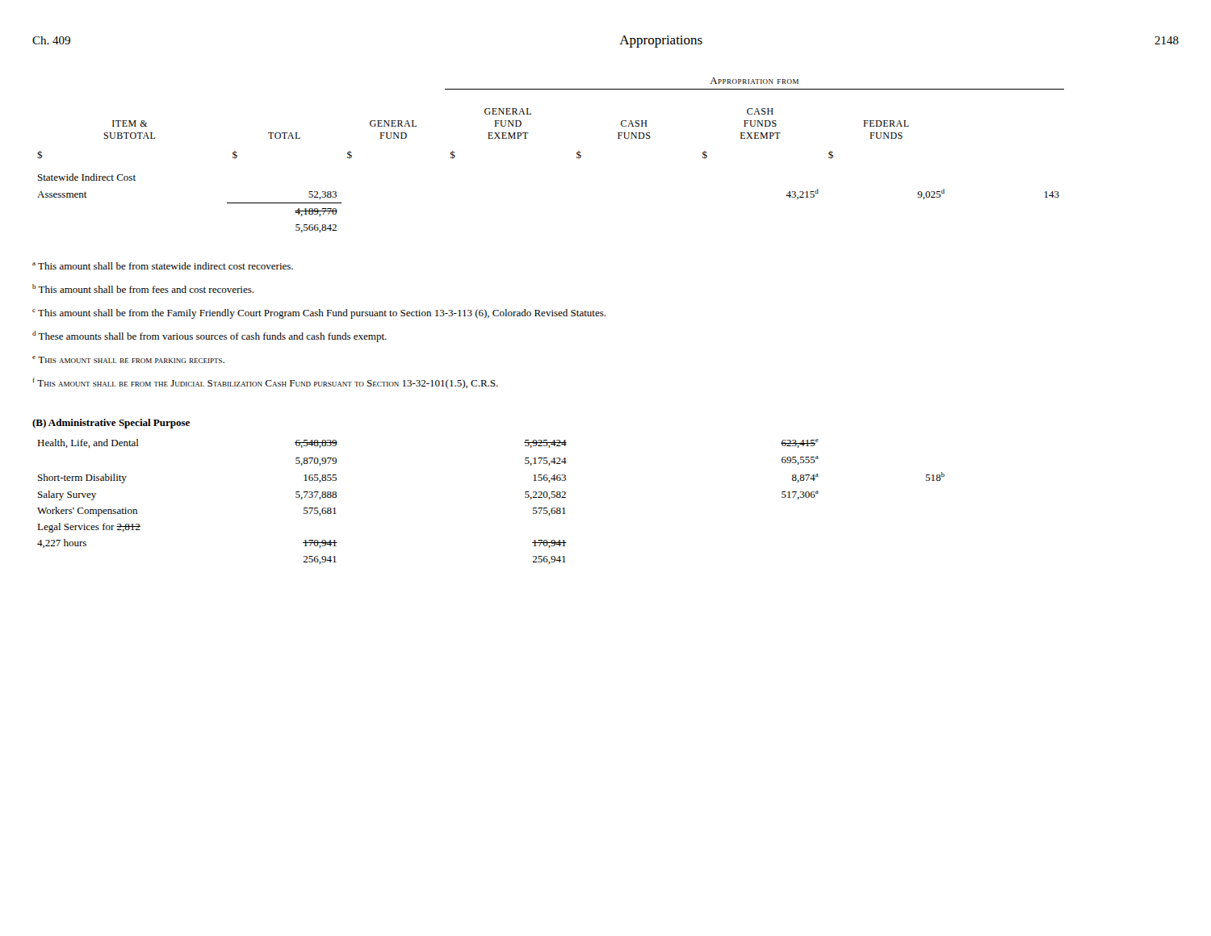Ch. 409
Appropriations
2148
| | | | Appropriation from |
| ITEM & SUBTOTAL | TOTAL | GENERAL FUND | GENERAL FUND EXEMPT | CASH FUNDS | CASH FUNDS EXEMPT | FEDERAL FUNDS | |
| $ | $ | $ | $ | $ | $ | $ | |
| Statewide Indirect Cost | | | | | | | |
| Assessment | 52,383 | | | | 43,215 d | 9,025 d | 143 | |
| | 4,189,770 | | | | | | |
| | 5,566,842 | | | | | | |
a This amount shall be from statewide indirect cost recoveries.
b This amount shall be from fees and cost recoveries.
c This amount shall be from the Family Friendly Court Program Cash Fund pursuant to Section 13-3-113 (6), Colorado Revised Statutes.
d These amounts shall be from various sources of cash funds and cash funds exempt.
e This amount shall be from parking receipts.
f This amount shall be from the Judicial Stabilization Cash Fund pursuant to Section 13-32-101(1.5), C.R.S.
(B) Administrative Special Purpose
| Health, Life, and Dental | 6,548,839 | | 5,925,424 | | 623,415 e | | | |
| | 5,870,979 | | 5,175,424 | | 695,555 a | | | |
| Short-term Disability | 165,855 | | 156,463 | | 8,874 a | 518 b | | |
| Salary Survey | 5,737,888 | | 5,220,582 | | 517,306 a | | | |
| Workers' Compensation | 575,681 | | 575,681 | | | | | |
| Legal Services for 2,812 | | | | | | | | |
| 4,227 hours | 170,941 | | 170,941 | | | | | |
| | 256,941 | | 256,941 | | | | | |